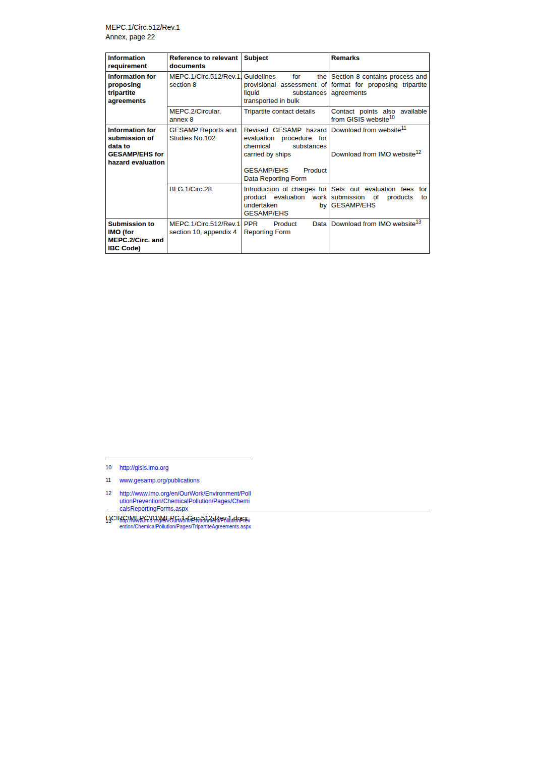MEPC.1/Circ.512/Rev.1
Annex, page 22
| Information requirement | Reference to relevant documents | Subject | Remarks |
| --- | --- | --- | --- |
| Information for proposing tripartite agreements | MEPC.1/Circ.512/Rev.1, section 8 | Guidelines for the provisional assessment of liquid substances transported in bulk | Section 8 contains process and format for proposing tripartite agreements |
| MEPC.2/Circular, annex 8 | Tripartite contact details | Contact points also available from GISIS website 10 |
| Information for submission of data to GESAMP/EHS for hazard evaluation | GESAMP Reports and Studies No.102 | Revised GESAMP hazard evaluation procedure for chemical substances carried by ships GESAMP/EHS Product Data Reporting Form | Download from website 11 Download from IMO website 12 |
| BLG.1/Circ.28 | Introduction of charges for product evaluation work undertaken by GESAMP/EHS | Sets out evaluation fees for submission of products to GESAMP/EHS |
| Submission to IMO (for MEPC.2/Circ. and IBC Code) | MEPC.1/Circ.512/Rev.1 section 10, appendix 4 | PPR Product Data Reporting Form | Download from IMO website 13 |
10
http://gisis.imo.org
11
www.gesamp.org/publications
12
http://www.imo.org/en/OurWork/Environment/PollutionPrevention/ChemicalPollution/Pages/ChemicalsReportingForms.aspx
13
http://www.imo.org/en/OurWork/Environment/PollutionPrevention/ChemicalPollution/Pages/TripartiteAgreements.aspx
I:\CIRC\MEPC\01\MEPC.1-Circ.512-Rev.1.docx